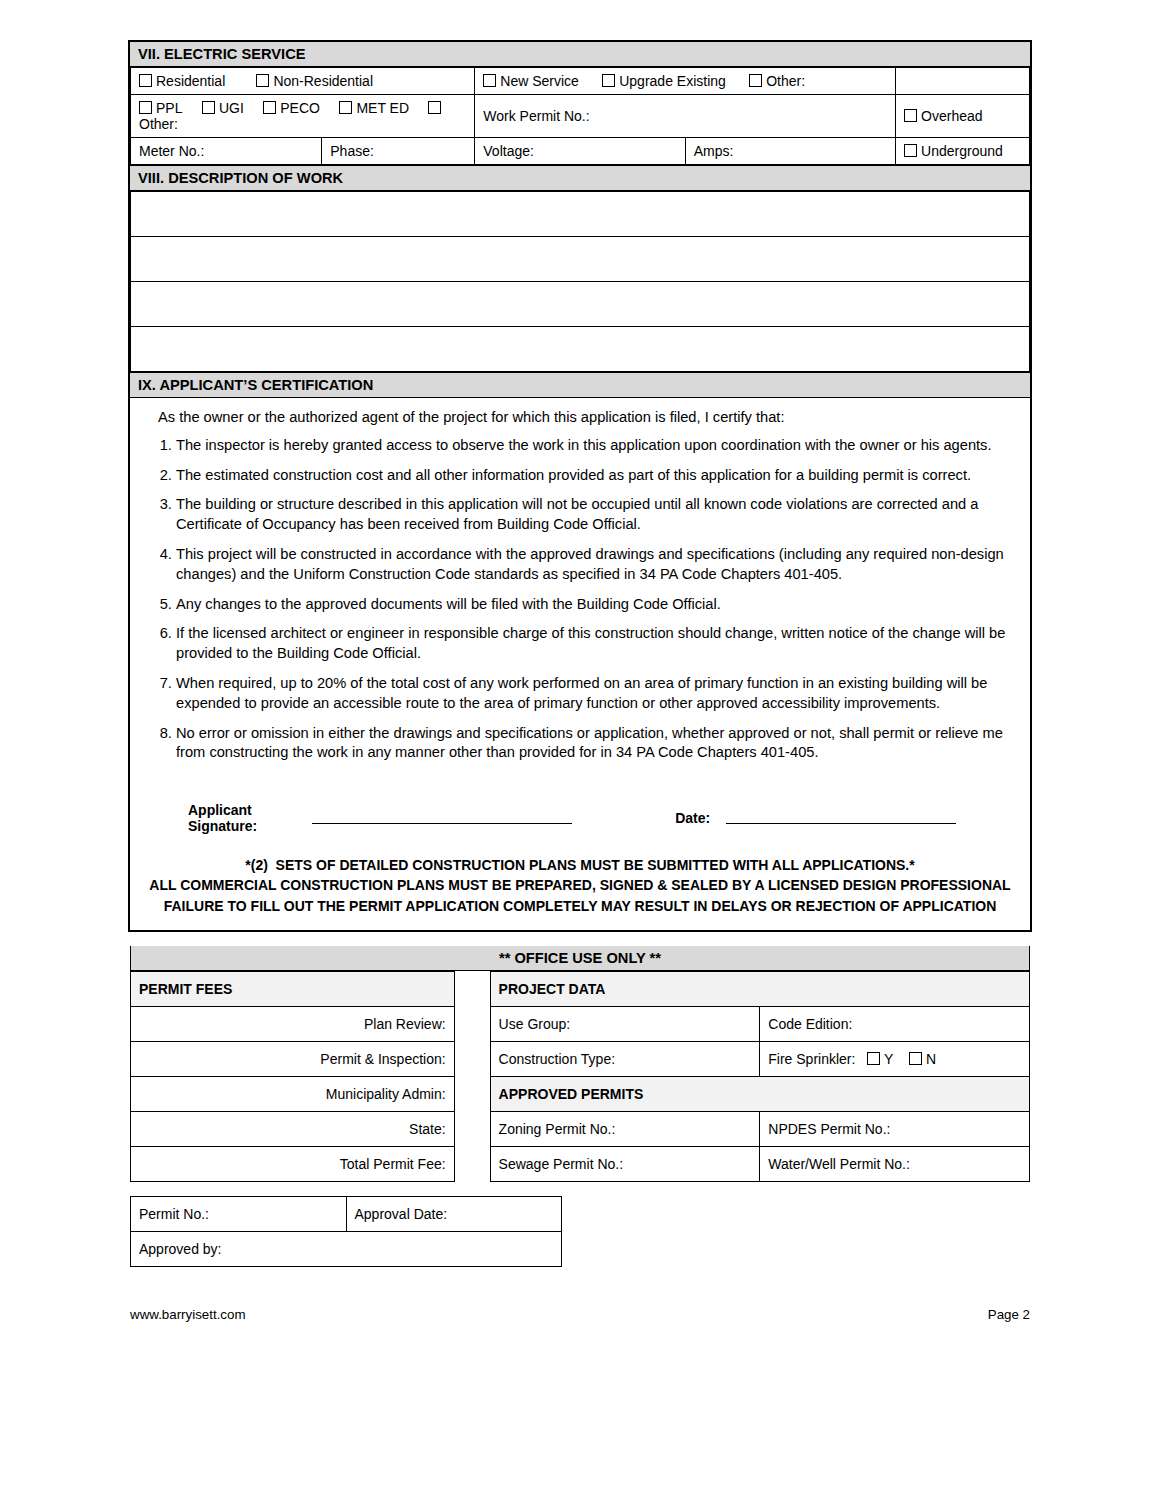VII. ELECTRIC SERVICE
| Residential Non-Residential | New Service Upgrade Existing Other: | |
| PPL UGI PECO MET ED Other: | Work Permit No.: | Overhead |
| Meter No.: | Phase: | Voltage: | Amps: | Underground |
VIII. DESCRIPTION OF WORK
IX. APPLICANT’S CERTIFICATION
As the owner or the authorized agent of the project for which this application is filed, I certify that:
The inspector is hereby granted access to observe the work in this application upon coordination with the owner or his agents.
The estimated construction cost and all other information provided as part of this application for a building permit is correct.
The building or structure described in this application will not be occupied until all known code violations are corrected and a Certificate of Occupancy has been received from Building Code Official.
This project will be constructed in accordance with the approved drawings and specifications (including any required non-design changes) and the Uniform Construction Code standards as specified in 34 PA Code Chapters 401-405.
Any changes to the approved documents will be filed with the Building Code Official.
If the licensed architect or engineer in responsible charge of this construction should change, written notice of the change will be provided to the Building Code Official.
When required, up to 20% of the total cost of any work performed on an area of primary function in an existing building will be expended to provide an accessible route to the area of primary function or other approved accessibility improvements.
No error or omission in either the drawings and specifications or application, whether approved or not, shall permit or relieve me from constructing the work in any manner other than provided for in 34 PA Code Chapters 401-405.
| Applicant Signature: | | Date: | |
*(2) SETS OF DETAILED CONSTRUCTION PLANS MUST BE SUBMITTED WITH ALL APPLICATIONS.*
ALL COMMERCIAL CONSTRUCTION PLANS MUST BE PREPARED, SIGNED & SEALED BY A LICENSED DESIGN PROFESSIONAL
FAILURE TO FILL OUT THE PERMIT APPLICATION COMPLETELY MAY RESULT IN DELAYS OR REJECTION OF APPLICATION
** OFFICE USE ONLY **
| PERMIT FEES | | PROJECT DATA |
| Plan Review: | | Use Group: | Code Edition: |
| Permit & Inspection: | | Construction Type: | Fire Sprinkler: Y N |
| Municipality Admin: | | APPROVED PERMITS |
| State: | | Zoning Permit No.: | NPDES Permit No.: |
| Total Permit Fee: | | Sewage Permit No.: | Water/Well Permit No.: |
| Permit No.: | Approval Date: |
| Approved by: |
www.barryisett.com Page 2